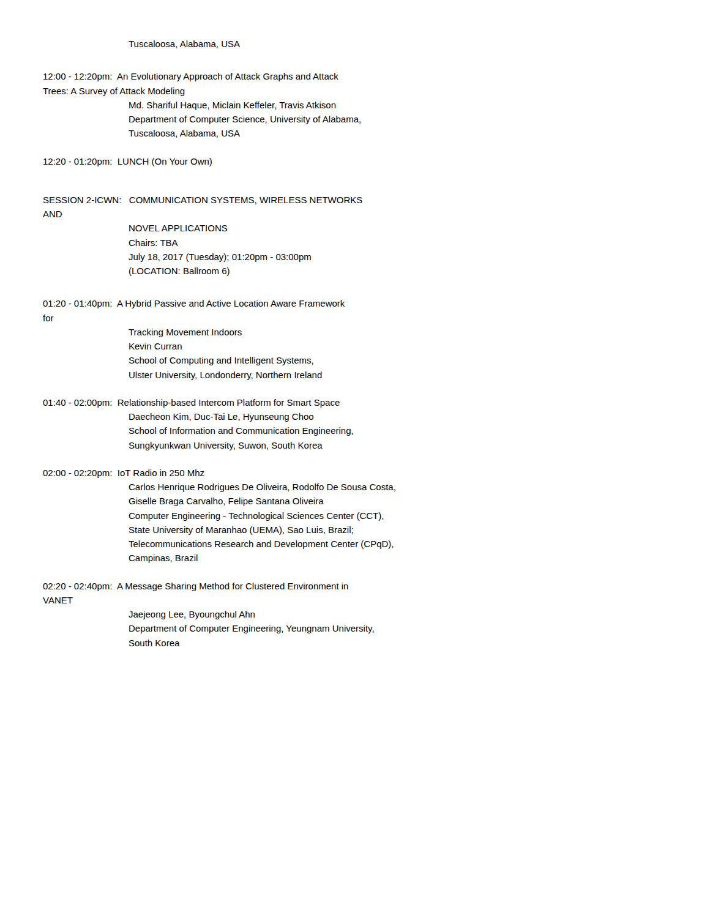Tuscaloosa, Alabama, USA
12:00 - 12:20pm: An Evolutionary Approach of Attack Graphs and Attack
Trees: A Survey of Attack Modeling
Md. Shariful Haque, Miclain Keffeler, Travis Atkison
Department of Computer Science, University of Alabama,
Tuscaloosa, Alabama, USA
12:20 - 01:20pm: LUNCH (On Your Own)
SESSION 2-ICWN: COMMUNICATION SYSTEMS, WIRELESS NETWORKS
AND
NOVEL APPLICATIONS
Chairs: TBA
July 18, 2017 (Tuesday); 01:20pm - 03:00pm
(LOCATION: Ballroom 6)
01:20 - 01:40pm: A Hybrid Passive and Active Location Aware Framework
for
Tracking Movement Indoors
Kevin Curran
School of Computing and Intelligent Systems,
Ulster University, Londonderry, Northern Ireland
01:40 - 02:00pm: Relationship-based Intercom Platform for Smart Space
Daecheon Kim, Duc-Tai Le, Hyunseung Choo
School of Information and Communication Engineering,
Sungkyunkwan University, Suwon, South Korea
02:00 - 02:20pm: IoT Radio in 250 Mhz
Carlos Henrique Rodrigues De Oliveira, Rodolfo De Sousa Costa,
Giselle Braga Carvalho, Felipe Santana Oliveira
Computer Engineering - Technological Sciences Center (CCT),
State University of Maranhao (UEMA), Sao Luis, Brazil;
Telecommunications Research and Development Center (CPqD),
Campinas, Brazil
02:20 - 02:40pm: A Message Sharing Method for Clustered Environment in
VANET
Jaejeong Lee, Byoungchul Ahn
Department of Computer Engineering, Yeungnam University,
South Korea